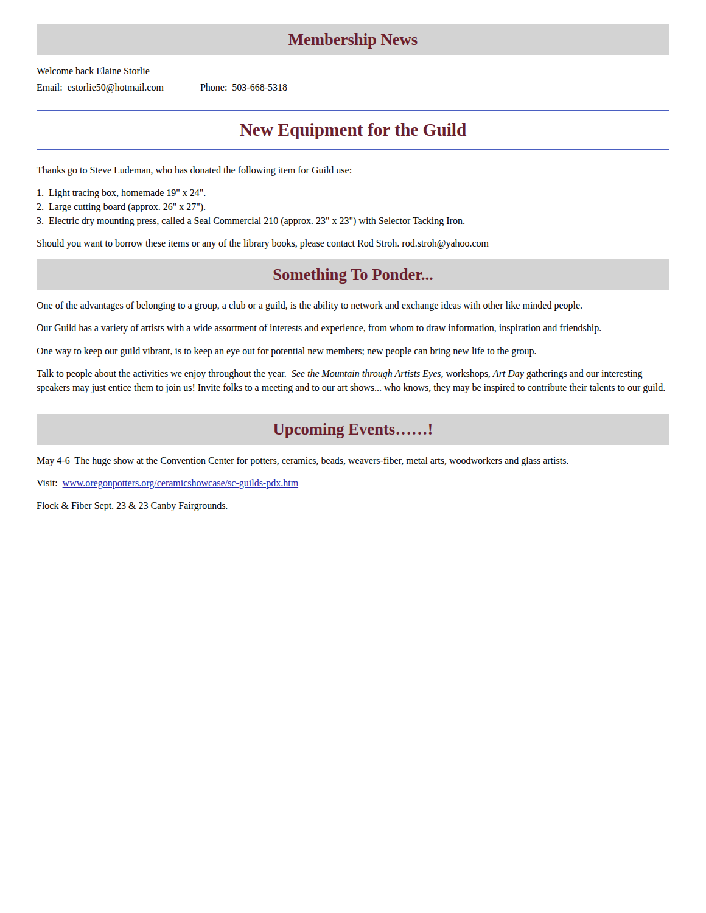Membership News
Welcome back Elaine Storlie
Email: estorlie50@hotmail.com Phone: 503-668-5318
New Equipment for the Guild
Thanks go to Steve Ludeman, who has donated the following item for Guild use:
1. Light tracing box, homemade 19" x 24".
2. Large cutting board (approx. 26" x 27").
3. Electric dry mounting press, called a Seal Commercial 210 (approx. 23" x 23") with Selector Tacking Iron.
Should you want to borrow these items or any of the library books, please contact Rod Stroh. rod.stroh@yahoo.com
Something To Ponder...
One of the advantages of belonging to a group, a club or a guild, is the ability to network and exchange ideas with other like minded people.
Our Guild has a variety of artists with a wide assortment of interests and experience, from whom to draw information, inspiration and friendship.
One way to keep our guild vibrant, is to keep an eye out for potential new members; new people can bring new life to the group.
Talk to people about the activities we enjoy throughout the year. See the Mountain through Artists Eyes, workshops, Art Day gatherings and our interesting speakers may just entice them to join us! Invite folks to a meeting and to our art shows... who knows, they may be inspired to contribute their talents to our guild.
Upcoming Events……!
May 4-6 The huge show at the Convention Center for potters, ceramics, beads, weavers-fiber, metal arts, woodworkers and glass artists.
Visit: www.oregonpotters.org/ceramicshowcase/sc-guilds-pdx.htm
Flock & Fiber Sept. 23 & 23 Canby Fairgrounds.